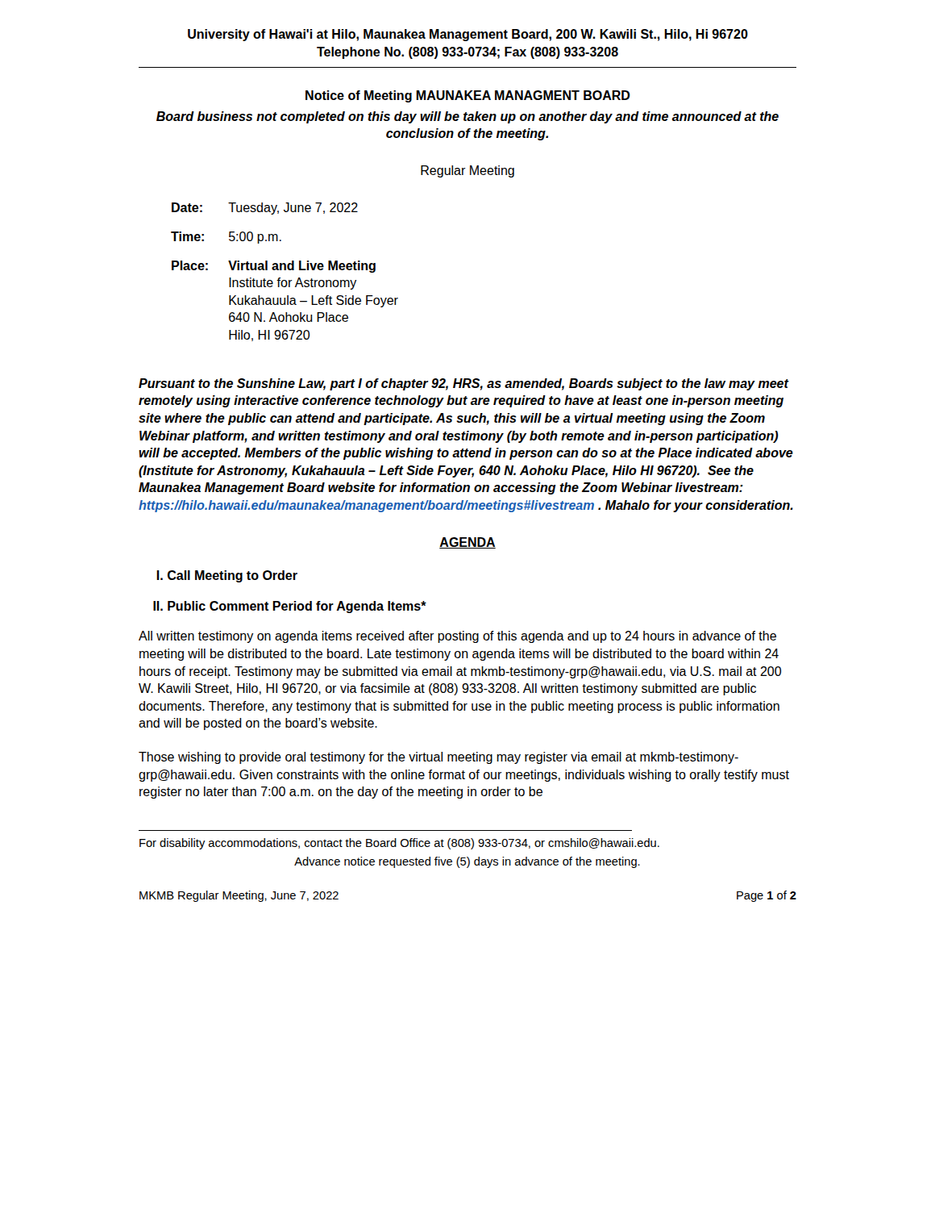University of Hawai'i at Hilo, Maunakea Management Board, 200 W. Kawili St., Hilo, Hi 96720
Telephone No. (808) 933-0734; Fax (808) 933-3208
Notice of Meeting MAUNAKEA MANAGMENT BOARD
Board business not completed on this day will be taken up on another day and time announced at the conclusion of the meeting.
Regular Meeting
| Date: | Tuesday, June 7, 2022 |
| Time: | 5:00 p.m. |
| Place: | Virtual and Live Meeting Institute for Astronomy Kukahauula – Left Side Foyer 640 N. Aohoku Place Hilo, HI 96720 |
Pursuant to the Sunshine Law, part I of chapter 92, HRS, as amended, Boards subject to the law may meet remotely using interactive conference technology but are required to have at least one in-person meeting site where the public can attend and participate. As such, this will be a virtual meeting using the Zoom Webinar platform, and written testimony and oral testimony (by both remote and in-person participation) will be accepted. Members of the public wishing to attend in person can do so at the Place indicated above (Institute for Astronomy, Kukahauula – Left Side Foyer, 640 N. Aohoku Place, Hilo HI 96720). See the Maunakea Management Board website for information on accessing the Zoom Webinar livestream: https://hilo.hawaii.edu/maunakea/management/board/meetings#livestream . Mahalo for your consideration.
AGENDA
Call Meeting to Order
Public Comment Period for Agenda Items*
All written testimony on agenda items received after posting of this agenda and up to 24 hours in advance of the meeting will be distributed to the board. Late testimony on agenda items will be distributed to the board within 24 hours of receipt. Testimony may be submitted via email at mkmb-testimony-grp@hawaii.edu, via U.S. mail at 200 W. Kawili Street, Hilo, HI 96720, or via facsimile at (808) 933-3208. All written testimony submitted are public documents. Therefore, any testimony that is submitted for use in the public meeting process is public information and will be posted on the board’s website.
Those wishing to provide oral testimony for the virtual meeting may register via email at mkmb-testimony-grp@hawaii.edu. Given constraints with the online format of our meetings, individuals wishing to orally testify must register no later than 7:00 a.m. on the day of the meeting in order to be
For disability accommodations, contact the Board Office at (808) 933-0734, or cmshilo@hawaii.edu.
Advance notice requested five (5) days in advance of the meeting.
MKMB Regular Meeting, June 7, 2022 Page 1 of 2